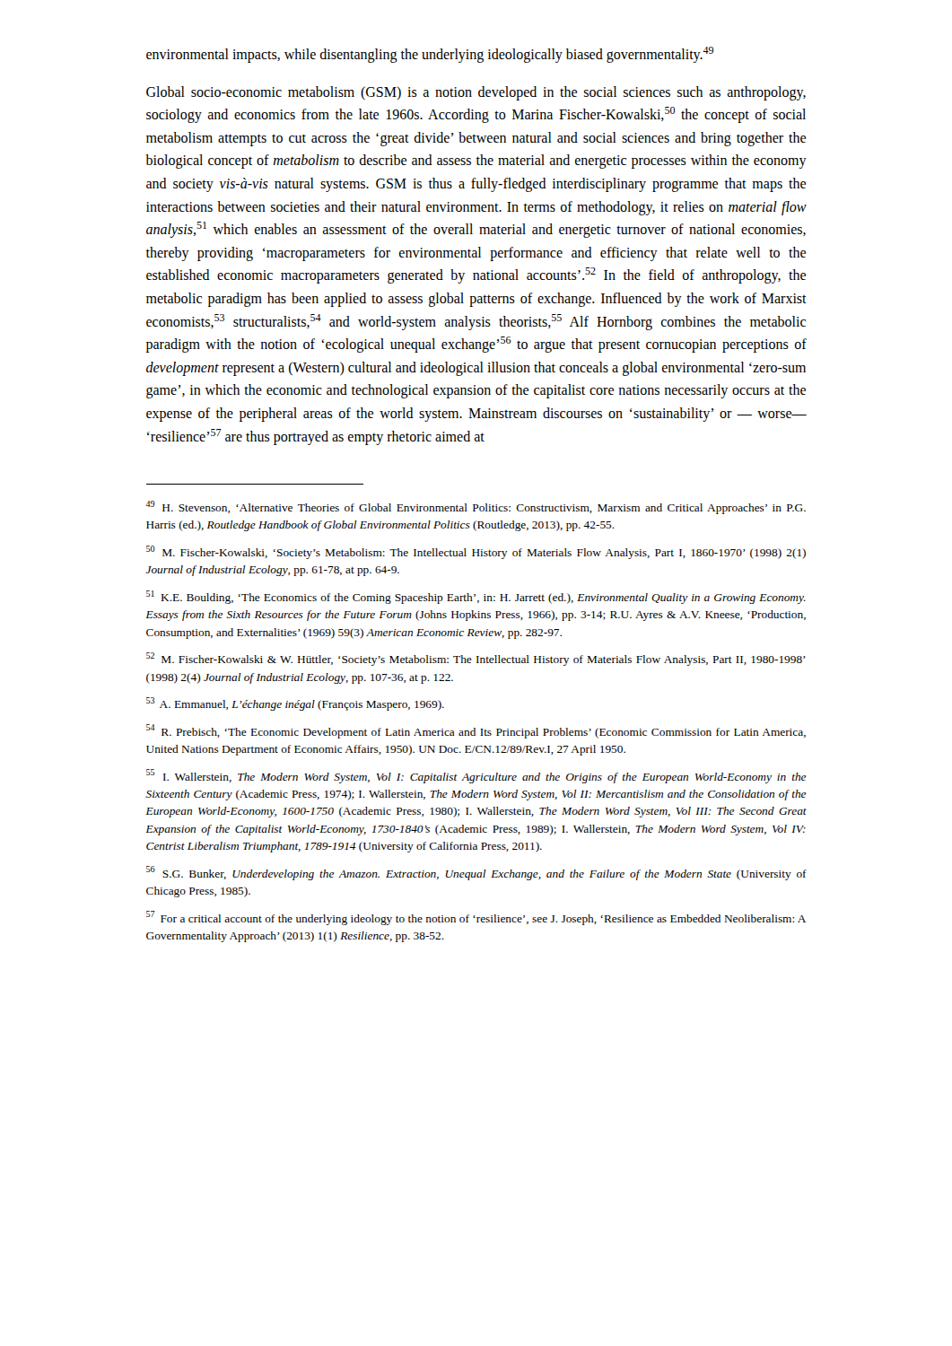environmental impacts, while disentangling the underlying ideologically biased governmentality.49
Global socio-economic metabolism (GSM) is a notion developed in the social sciences such as anthropology, sociology and economics from the late 1960s. According to Marina Fischer-Kowalski,50 the concept of social metabolism attempts to cut across the ‘great divide’ between natural and social sciences and bring together the biological concept of metabolism to describe and assess the material and energetic processes within the economy and society vis-à-vis natural systems. GSM is thus a fully-fledged interdisciplinary programme that maps the interactions between societies and their natural environment. In terms of methodology, it relies on material flow analysis,51 which enables an assessment of the overall material and energetic turnover of national economies, thereby providing ‘macroparameters for environmental performance and efficiency that relate well to the established economic macroparameters generated by national accounts’.52 In the field of anthropology, the metabolic paradigm has been applied to assess global patterns of exchange. Influenced by the work of Marxist economists,53 structuralists,54 and world-system analysis theorists,55 Alf Hornborg combines the metabolic paradigm with the notion of ‘ecological unequal exchange’56 to argue that present cornucopian perceptions of development represent a (Western) cultural and ideological illusion that conceals a global environmental ‘zero-sum game’, in which the economic and technological expansion of the capitalist core nations necessarily occurs at the expense of the peripheral areas of the world system. Mainstream discourses on ‘sustainability’ or — worse— ‘resilience’57 are thus portrayed as empty rhetoric aimed at
49 H. Stevenson, ‘Alternative Theories of Global Environmental Politics: Constructivism, Marxism and Critical Approaches’ in P.G. Harris (ed.), Routledge Handbook of Global Environmental Politics (Routledge, 2013), pp. 42-55.
50 M. Fischer-Kowalski, ‘Society’s Metabolism: The Intellectual History of Materials Flow Analysis, Part I, 1860-1970’ (1998) 2(1) Journal of Industrial Ecology, pp. 61-78, at pp. 64-9.
51 K.E. Boulding, ‘The Economics of the Coming Spaceship Earth’, in: H. Jarrett (ed.), Environmental Quality in a Growing Economy. Essays from the Sixth Resources for the Future Forum (Johns Hopkins Press, 1966), pp. 3-14; R.U. Ayres & A.V. Kneese, ‘Production, Consumption, and Externalities’ (1969) 59(3) American Economic Review, pp. 282-97.
52 M. Fischer-Kowalski & W. Hüttler, ‘Society’s Metabolism: The Intellectual History of Materials Flow Analysis, Part II, 1980-1998’ (1998) 2(4) Journal of Industrial Ecology, pp. 107-36, at p. 122.
53 A. Emmanuel, L’échange inégal (François Maspero, 1969).
54 R. Prebisch, ‘The Economic Development of Latin America and Its Principal Problems’ (Economic Commission for Latin America, United Nations Department of Economic Affairs, 1950). UN Doc. E/CN.12/89/Rev.I, 27 April 1950.
55 I. Wallerstein, The Modern Word System, Vol I: Capitalist Agriculture and the Origins of the European World-Economy in the Sixteenth Century (Academic Press, 1974); I. Wallerstein, The Modern Word System, Vol II: Mercantislism and the Consolidation of the European World-Economy, 1600-1750 (Academic Press, 1980); I. Wallerstein, The Modern Word System, Vol III: The Second Great Expansion of the Capitalist World-Economy, 1730-1840’s (Academic Press, 1989); I. Wallerstein, The Modern Word System, Vol IV: Centrist Liberalism Triumphant, 1789-1914 (University of California Press, 2011).
56 S.G. Bunker, Underdeveloping the Amazon. Extraction, Unequal Exchange, and the Failure of the Modern State (University of Chicago Press, 1985).
57 For a critical account of the underlying ideology to the notion of ‘resilience’, see J. Joseph, ‘Resilience as Embedded Neoliberalism: A Governmentality Approach’ (2013) 1(1) Resilience, pp. 38-52.